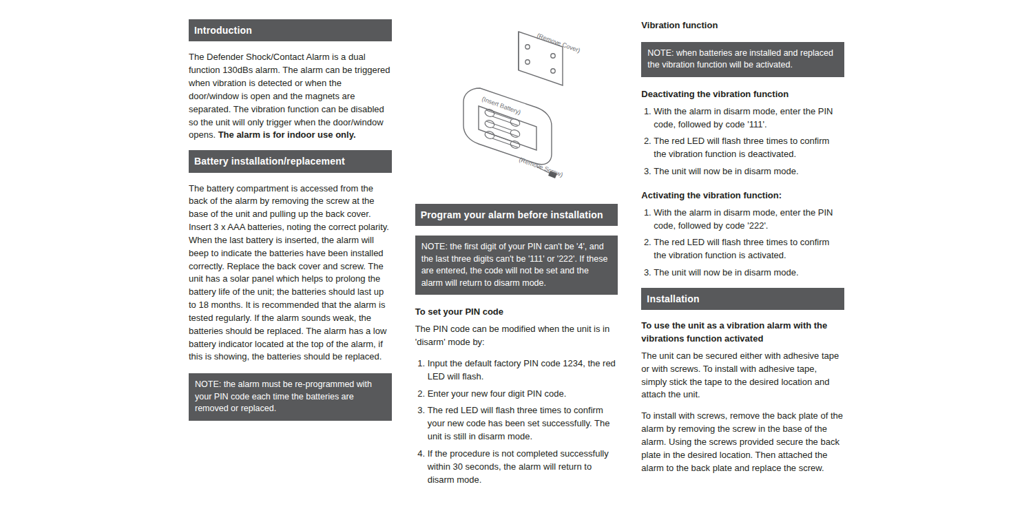Introduction
The Defender Shock/Contact Alarm is a dual function 130dBs alarm. The alarm can be triggered when vibration is detected or when the door/window is open and the magnets are separated. The vibration function can be disabled so the unit will only trigger when the door/window opens. The alarm is for indoor use only.
Battery installation/replacement
The battery compartment is accessed from the back of the alarm by removing the screw at the base of the unit and pulling up the back cover. Insert 3 x AAA batteries, noting the correct polarity. When the last battery is inserted, the alarm will beep to indicate the batteries have been installed correctly. Replace the back cover and screw. The unit has a solar panel which helps to prolong the battery life of the unit; the batteries should last up to 18 months. It is recommended that the alarm is tested regularly. If the alarm sounds weak, the batteries should be replaced. The alarm has a low battery indicator located at the top of the alarm, if this is showing, the batteries should be replaced.
NOTE: the alarm must be re-programmed with your PIN code each time the batteries are removed or replaced.
(Remove Cover) (Insert Battery) (Remove Screw)
Program your alarm before installation
NOTE: the first digit of your PIN can't be '4', and the last three digits can't be '111' or '222'. If these are entered, the code will not be set and the alarm will return to disarm mode.
To set your PIN code
The PIN code can be modified when the unit is in 'disarm' mode by:
Input the default factory PIN code 1234, the red LED will flash.
Enter your new four digit PIN code.
The red LED will flash three times to confirm your new code has been set successfully. The unit is still in disarm mode.
If the procedure is not completed successfully within 30 seconds, the alarm will return to disarm mode.
Vibration function
NOTE: when batteries are installed and replaced the vibration function will be activated.
Deactivating the vibration function
With the alarm in disarm mode, enter the PIN code, followed by code '111'.
The red LED will flash three times to confirm the vibration function is deactivated.
The unit will now be in disarm mode.
Activating the vibration function:
With the alarm in disarm mode, enter the PIN code, followed by code '222'.
The red LED will flash three times to confirm the vibration function is activated.
The unit will now be in disarm mode.
Installation
To use the unit as a vibration alarm with the vibrations function activated
The unit can be secured either with adhesive tape or with screws. To install with adhesive tape, simply stick the tape to the desired location and attach the unit.
To install with screws, remove the back plate of the alarm by removing the screw in the base of the alarm. Using the screws provided secure the back plate in the desired location. Then attached the alarm to the back plate and replace the screw.